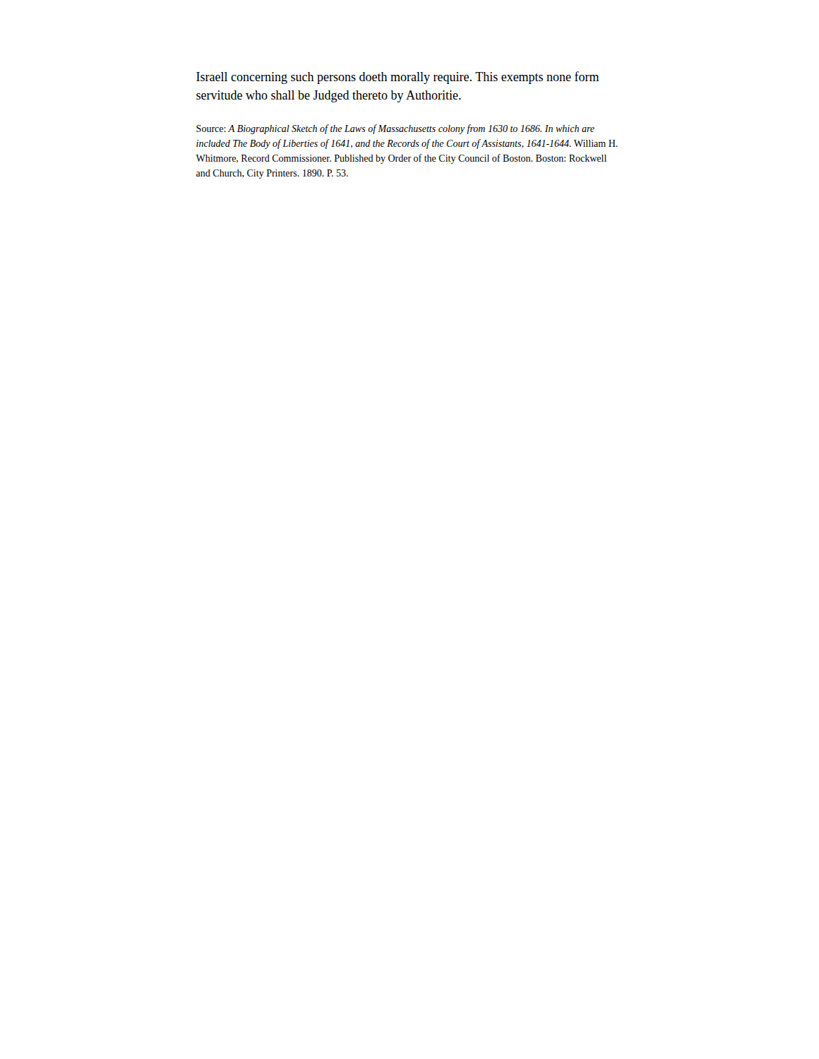Israell concerning such persons doeth morally require. This exempts none form servitude who shall be Judged thereto by Authoritie.
Source: A Biographical Sketch of the Laws of Massachusetts colony from 1630 to 1686. In which are included The Body of Liberties of 1641, and the Records of the Court of Assistants, 1641-1644. William H. Whitmore, Record Commissioner. Published by Order of the City Council of Boston. Boston: Rockwell and Church, City Printers. 1890. P. 53.